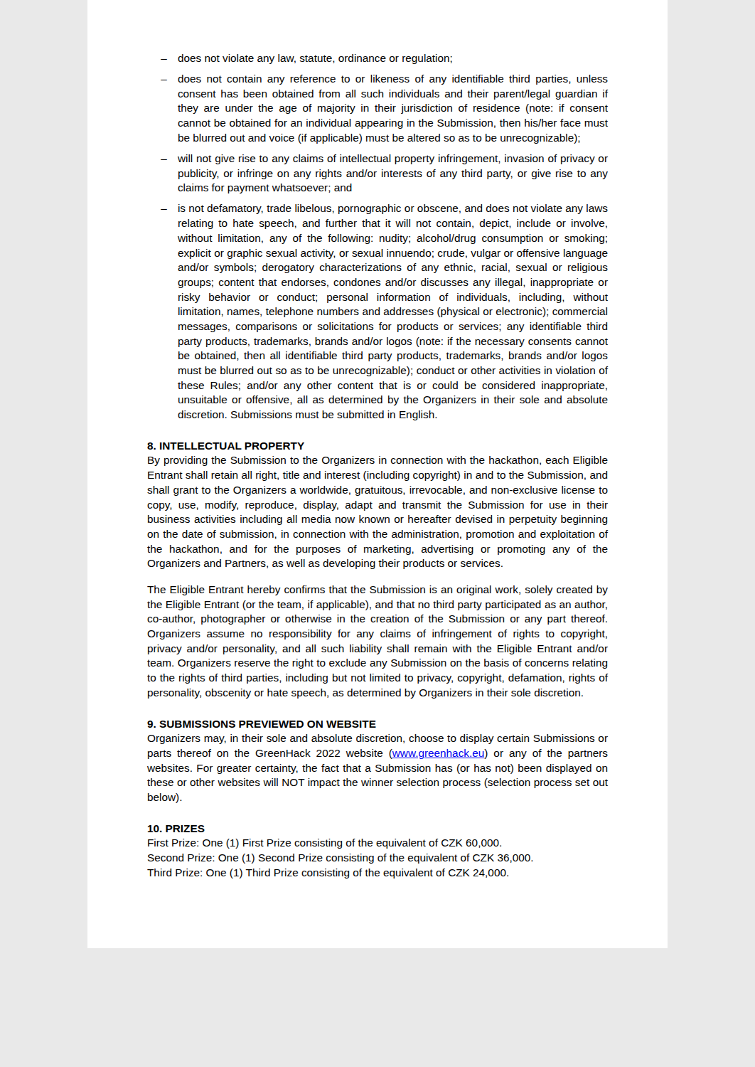does not violate any law, statute, ordinance or regulation;
does not contain any reference to or likeness of any identifiable third parties, unless consent has been obtained from all such individuals and their parent/legal guardian if they are under the age of majority in their jurisdiction of residence (note: if consent cannot be obtained for an individual appearing in the Submission, then his/her face must be blurred out and voice (if applicable) must be altered so as to be unrecognizable);
will not give rise to any claims of intellectual property infringement, invasion of privacy or publicity, or infringe on any rights and/or interests of any third party, or give rise to any claims for payment whatsoever; and
is not defamatory, trade libelous, pornographic or obscene, and does not violate any laws relating to hate speech, and further that it will not contain, depict, include or involve, without limitation, any of the following: nudity; alcohol/drug consumption or smoking; explicit or graphic sexual activity, or sexual innuendo; crude, vulgar or offensive language and/or symbols; derogatory characterizations of any ethnic, racial, sexual or religious groups; content that endorses, condones and/or discusses any illegal, inappropriate or risky behavior or conduct; personal information of individuals, including, without limitation, names, telephone numbers and addresses (physical or electronic); commercial messages, comparisons or solicitations for products or services; any identifiable third party products, trademarks, brands and/or logos (note: if the necessary consents cannot be obtained, then all identifiable third party products, trademarks, brands and/or logos must be blurred out so as to be unrecognizable); conduct or other activities in violation of these Rules; and/or any other content that is or could be considered inappropriate, unsuitable or offensive, all as determined by the Organizers in their sole and absolute discretion. Submissions must be submitted in English.
8. Intellectual Property
By providing the Submission to the Organizers in connection with the hackathon, each Eligible Entrant shall retain all right, title and interest (including copyright) in and to the Submission, and shall grant to the Organizers a worldwide, gratuitous, irrevocable, and non-exclusive license to copy, use, modify, reproduce, display, adapt and transmit the Submission for use in their business activities including all media now known or hereafter devised in perpetuity beginning on the date of submission, in connection with the administration, promotion and exploitation of the hackathon, and for the purposes of marketing, advertising or promoting any of the Organizers and Partners, as well as developing their products or services.
The Eligible Entrant hereby confirms that the Submission is an original work, solely created by the Eligible Entrant (or the team, if applicable), and that no third party participated as an author, co-author, photographer or otherwise in the creation of the Submission or any part thereof. Organizers assume no responsibility for any claims of infringement of rights to copyright, privacy and/or personality, and all such liability shall remain with the Eligible Entrant and/or team. Organizers reserve the right to exclude any Submission on the basis of concerns relating to the rights of third parties, including but not limited to privacy, copyright, defamation, rights of personality, obscenity or hate speech, as determined by Organizers in their sole discretion.
9. Submissions Previewed on Website
Organizers may, in their sole and absolute discretion, choose to display certain Submissions or parts thereof on the GreenHack 2022 website (www.greenhack.eu) or any of the partners websites. For greater certainty, the fact that a Submission has (or has not) been displayed on these or other websites will NOT impact the winner selection process (selection process set out below).
10. Prizes
First Prize: One (1) First Prize consisting of the equivalent of CZK 60,000.
Second Prize: One (1) Second Prize consisting of the equivalent of CZK 36,000.
Third Prize: One (1) Third Prize consisting of the equivalent of CZK 24,000.